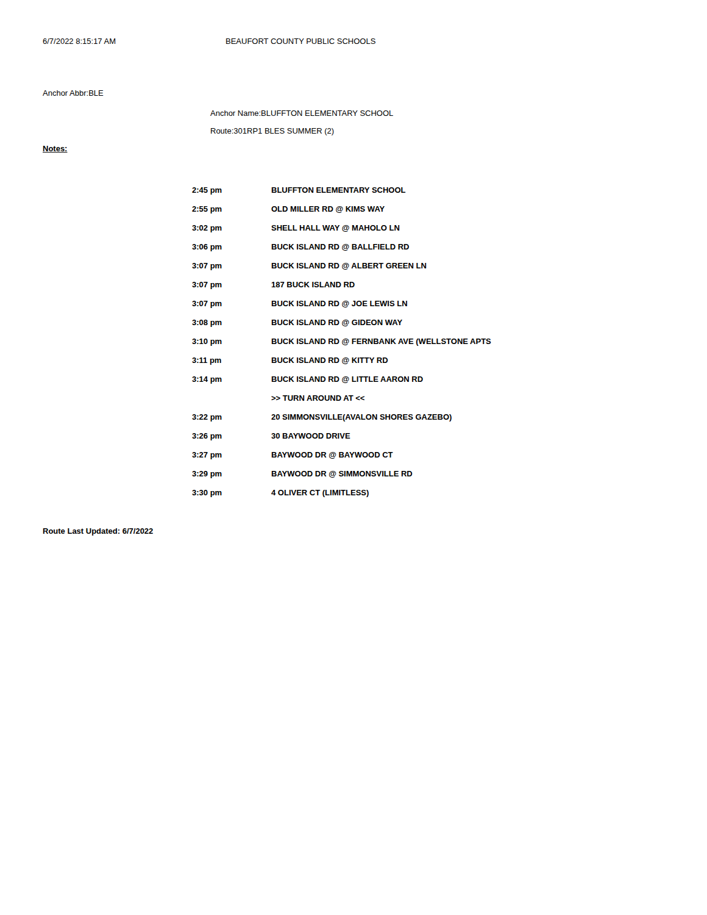6/7/2022 8:15:17 AM
BEAUFORT COUNTY PUBLIC SCHOOLS
Anchor Abbr:BLE
Anchor Name:BLUFFTON ELEMENTARY SCHOOL
Route:301RP1 BLES SUMMER (2)
Notes:
| 2:45 pm | BLUFFTON ELEMENTARY SCHOOL |
| 2:55 pm | OLD MILLER RD @ KIMS WAY |
| 3:02 pm | SHELL HALL WAY @ MAHOLO LN |
| 3:06 pm | BUCK ISLAND RD @ BALLFIELD RD |
| 3:07 pm | BUCK ISLAND RD @ ALBERT GREEN LN |
| 3:07 pm | 187 BUCK ISLAND RD |
| 3:07 pm | BUCK ISLAND RD @ JOE LEWIS LN |
| 3:08 pm | BUCK ISLAND RD @ GIDEON WAY |
| 3:10 pm | BUCK ISLAND RD @ FERNBANK AVE (WELLSTONE APTS |
| 3:11 pm | BUCK ISLAND RD @ KITTY RD |
| 3:14 pm | BUCK ISLAND RD @ LITTLE AARON RD |
| | >> TURN AROUND AT << |
| 3:22 pm | 20 SIMMONSVILLE(AVALON SHORES GAZEBO) |
| 3:26 pm | 30 BAYWOOD DRIVE |
| 3:27 pm | BAYWOOD DR @ BAYWOOD CT |
| 3:29 pm | BAYWOOD DR @ SIMMONSVILLE RD |
| 3:30 pm | 4 OLIVER CT (LIMITLESS) |
Route Last Updated: 6/7/2022